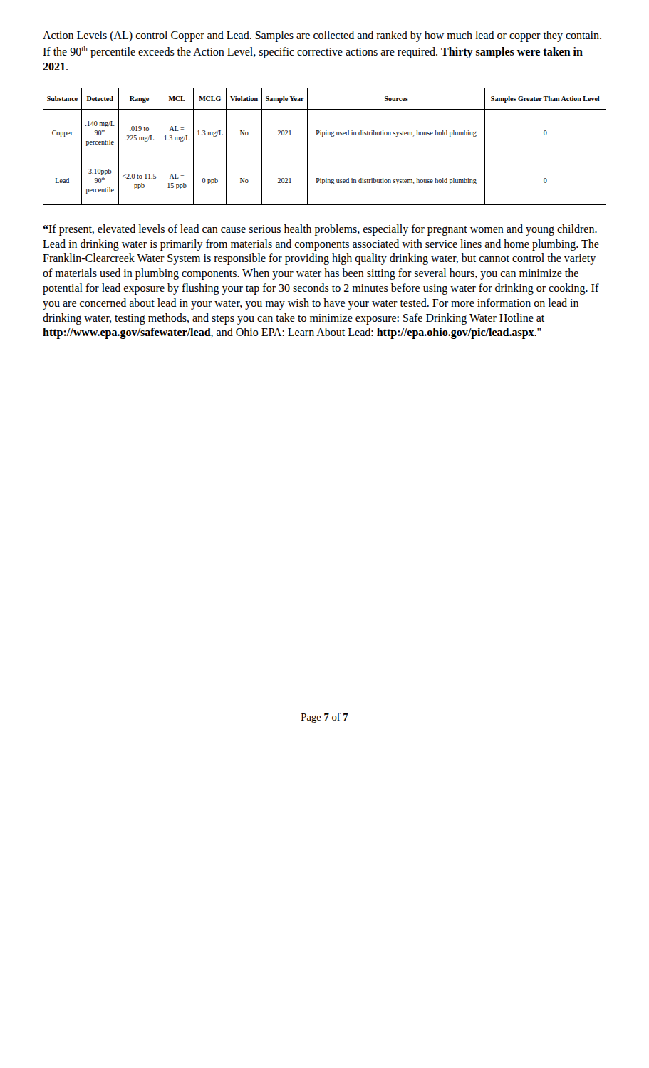Action Levels (AL) control Copper and Lead. Samples are collected and ranked by how much lead or copper they contain. If the 90th percentile exceeds the Action Level, specific corrective actions are required. Thirty samples were taken in 2021.
| Substance | Detected | Range | MCL | MCLG | Violation | Sample Year | Sources | Samples Greater Than Action Level |
| --- | --- | --- | --- | --- | --- | --- | --- | --- |
| Copper | .140 mg/L 90 th percentile | .019 to .225 mg/L | AL = 1.3 mg/L | 1.3 mg/L | No | 2021 | Piping used in distribution system, house hold plumbing | 0 |
| Lead | 3.10ppb 90 th percentile | <2.0 to 11.5 ppb | AL = 15 ppb | 0 ppb | No | 2021 | Piping used in distribution system, house hold plumbing | 0 |
“If present, elevated levels of lead can cause serious health problems, especially for pregnant women and young children. Lead in drinking water is primarily from materials and components associated with service lines and home plumbing. The Franklin-Clearcreek Water System is responsible for providing high quality drinking water, but cannot control the variety of materials used in plumbing components. When your water has been sitting for several hours, you can minimize the potential for lead exposure by flushing your tap for 30 seconds to 2 minutes before using water for drinking or cooking. If you are concerned about lead in your water, you may wish to have your water tested. For more information on lead in drinking water, testing methods, and steps you can take to minimize exposure: Safe Drinking Water Hotline at http://www.epa.gov/safewater/lead, and Ohio EPA: Learn About Lead: http://epa.ohio.gov/pic/lead.aspx."
Page 7 of 7